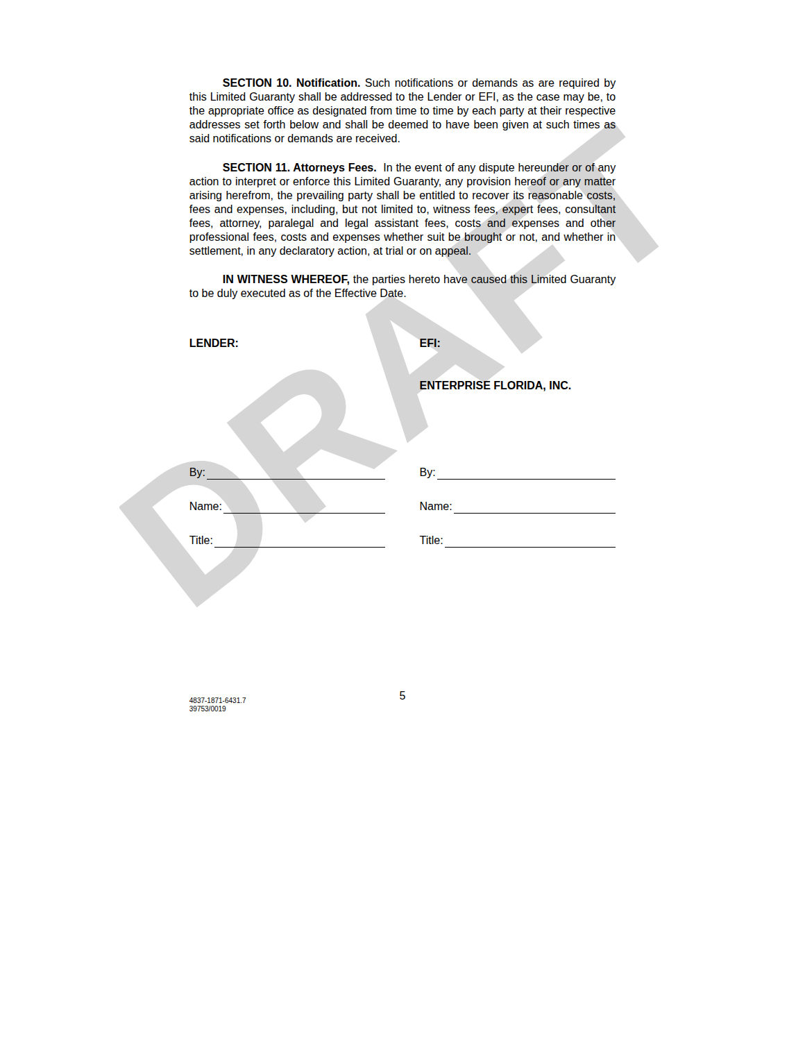DRAFT
SECTION 10. Notification. Such notifications or demands as are required by this Limited Guaranty shall be addressed to the Lender or EFI, as the case may be, to the appropriate office as designated from time to time by each party at their respective addresses set forth below and shall be deemed to have been given at such times as said notifications or demands are received.
SECTION 11. Attorneys Fees. In the event of any dispute hereunder or of any action to interpret or enforce this Limited Guaranty, any provision hereof or any matter arising herefrom, the prevailing party shall be entitled to recover its reasonable costs, fees and expenses, including, but not limited to, witness fees, expert fees, consultant fees, attorney, paralegal and legal assistant fees, costs and expenses and other professional fees, costs and expenses whether suit be brought or not, and whether in settlement, in any declaratory action, at trial or on appeal.
IN WITNESS WHEREOF, the parties hereto have caused this Limited Guaranty to be duly executed as of the Effective Date.
| LENDER: By: Name: Title: | | EFI: ENTERPRISE FLORIDA, INC. By: Name: Title: |
5
4837-1871-6431.7
39753/0019